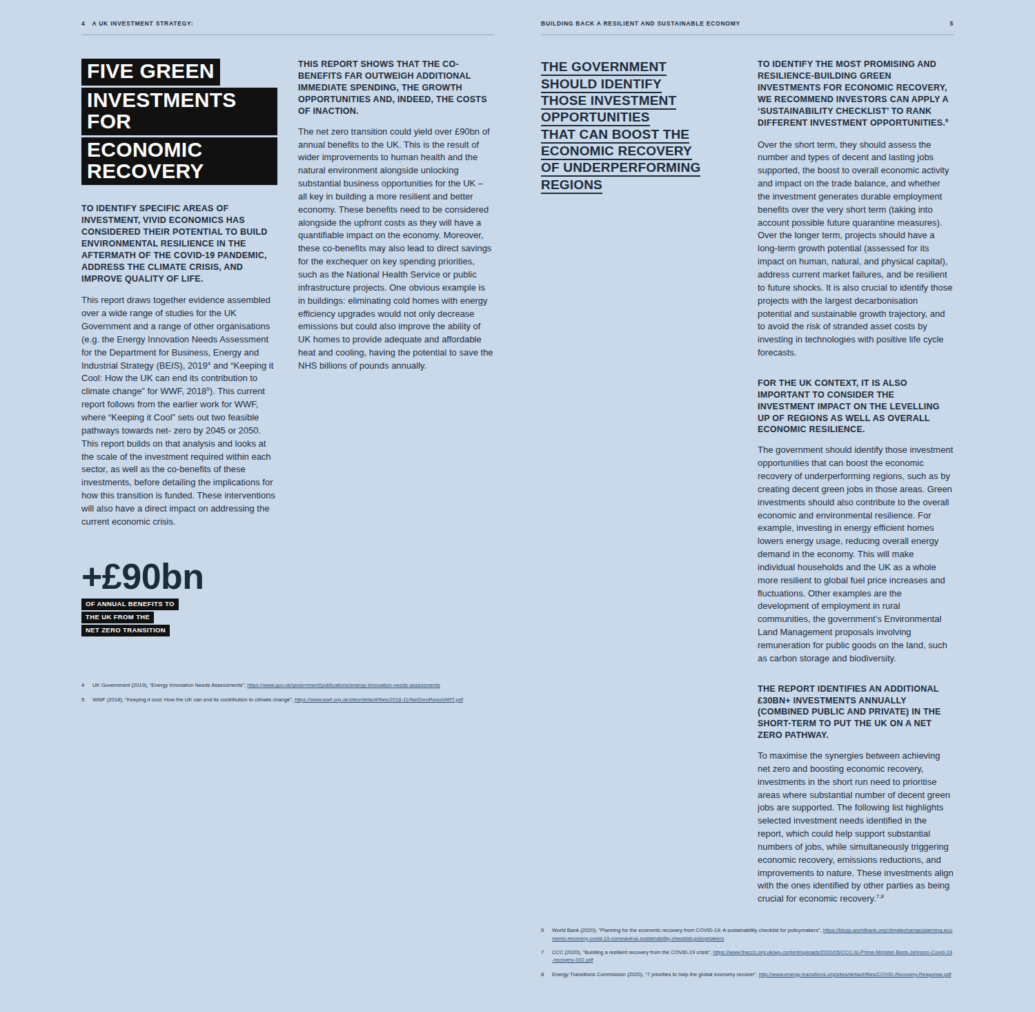4 A UK Investment Strategy:
Five Green Investments for Economic Recovery
To identify specific areas of investment, Vivid Economics has considered their potential to build environmental resilience in the aftermath of the Covid-19 pandemic, address the climate crisis, and improve quality of life.
This report draws together evidence assembled over a wide range of studies for the UK Government and a range of other organisations (e.g. the Energy Innovation Needs Assessment for the Department for Business, Energy and Industrial Strategy (BEIS), 20194 and “Keeping it Cool: How the UK can end its contribution to climate change” for WWF, 20185). This current report follows from the earlier work for WWF, where “Keeping it Cool” sets out two feasible pathways towards net- zero by 2045 or 2050. This report builds on that analysis and looks at the scale of the investment required within each sector, as well as the co-benefits of these investments, before detailing the implications for how this transition is funded. These interventions will also have a direct impact on addressing the current economic crisis.
+£90bn
of annual benefits to the UK from the net zero transition
This report shows that the co-benefits far outweigh additional immediate spending, the growth opportunities and, indeed, the costs of inaction.
The net zero transition could yield over £90bn of annual benefits to the UK. This is the result of wider improvements to human health and the natural environment alongside unlocking substantial business opportunities for the UK – all key in building a more resilient and better economy. These benefits need to be considered alongside the upfront costs as they will have a quantifiable impact on the economy. Moreover, these co-benefits may also lead to direct savings for the exchequer on key spending priorities, such as the National Health Service or public infrastructure projects. One obvious example is in buildings: eliminating cold homes with energy efficiency upgrades would not only decrease emissions but could also improve the ability of UK homes to provide adequate and affordable heat and cooling, having the potential to save the NHS billions of pounds annually.
UK Government (2019), “Energy Innovation Needs Assessments”, https://www.gov.uk/government/publications/energy-innovation-needs-assessments
WWF (2018), “Keeping it cool: How the UK can end its contribution to climate change”, https://www.wwf.org.uk/sites/default/files/2018-11/NetZeroReportART.pdf
Building back a resilient and sustainable economy 5
The government
should identify
those investment
opportunities
that can boost the
economic recovery
of underperforming
regions
To identify the most promising and resilience-building green investments for economic recovery, we recommend investors can apply a ‘sustainability checklist’ to rank different investment opportunities.6
Over the short term, they should assess the number and types of decent and lasting jobs supported, the boost to overall economic activity and impact on the trade balance, and whether the investment generates durable employment benefits over the very short term (taking into account possible future quarantine measures). Over the longer term, projects should have a long-term growth potential (assessed for its impact on human, natural, and physical capital), address current market failures, and be resilient to future shocks. It is also crucial to identify those projects with the largest decarbonisation potential and sustainable growth trajectory, and to avoid the risk of stranded asset costs by investing in technologies with positive life cycle forecasts.
For the UK context, it is also important to consider the investment impact on the levelling up of regions as well as overall economic resilience.
The government should identify those investment opportunities that can boost the economic recovery of underperforming regions, such as by creating decent green jobs in those areas. Green investments should also contribute to the overall economic and environmental resilience. For example, investing in energy efficient homes lowers energy usage, reducing overall energy demand in the economy. This will make individual households and the UK as a whole more resilient to global fuel price increases and fluctuations. Other examples are the development of employment in rural communities, the government’s Environmental Land Management proposals involving remuneration for public goods on the land, such as carbon storage and biodiversity.
The report identifies an additional £30bn+ investments annually (combined public and private) in the short-term to put the UK on a net zero pathway.
To maximise the synergies between achieving net zero and boosting economic recovery, investments in the short run need to prioritise areas where substantial number of decent green jobs are supported. The following list highlights selected investment needs identified in the report, which could help support substantial numbers of jobs, while simultaneously triggering economic recovery, emissions reductions, and improvements to nature. These investments align with the ones identified by other parties as being crucial for economic recovery.7,8
World Bank (2020), “Planning for the economic recovery from COVID-19: A sustainability checklist for policymakers”, https://blogs.worldbank.org/climatechange/planning-economic-recovery-covid-19-coronavirus-sustainability-checklist-policymakers
CCC (2020), “Building a resilient recovery from the COVID-19 crisis”, https://www.theccc.org.uk/wp-content/uploads/2020/05/CCC-to-Prime-Minister-Boris-Johnson-Covid-19-recovery-002.pdf
Energy Transitions Commission (2020), “7 priorities to help the global economy recover”, http://www.energy-transitions.org/sites/default/files/COVID-Recovery-Response.pdf